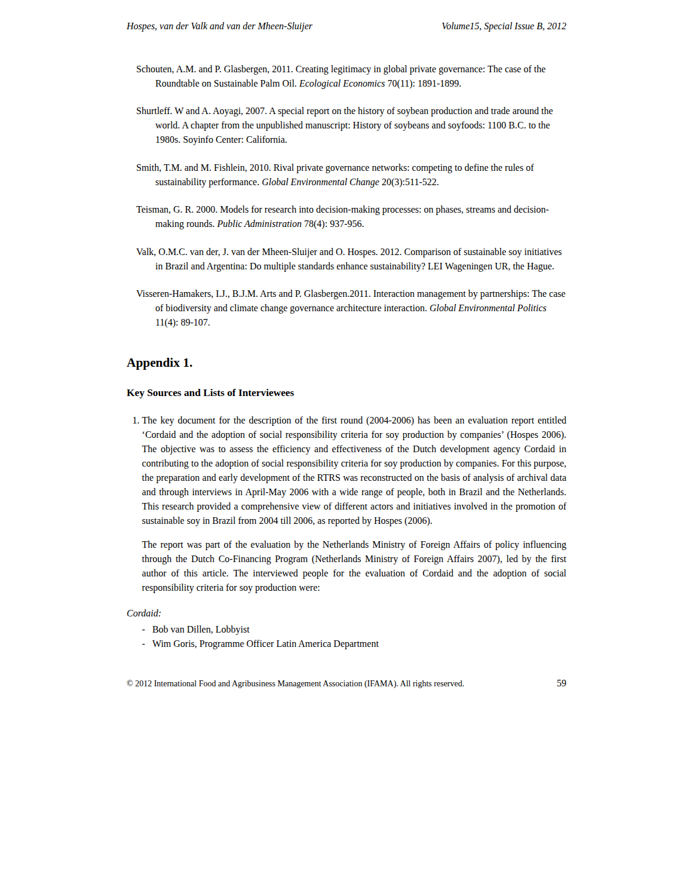Hospes, van der Valk and van der Mheen-Sluijer Volume15, Special Issue B, 2012
Schouten, A.M. and P. Glasbergen, 2011. Creating legitimacy in global private governance: The case of the Roundtable on Sustainable Palm Oil. Ecological Economics 70(11): 1891-1899.
Shurtleff. W and A. Aoyagi, 2007. A special report on the history of soybean production and trade around the world. A chapter from the unpublished manuscript: History of soybeans and soyfoods: 1100 B.C. to the 1980s. Soyinfo Center: California.
Smith, T.M. and M. Fishlein, 2010. Rival private governance networks: competing to define the rules of sustainability performance. Global Environmental Change 20(3):511-522.
Teisman, G. R. 2000. Models for research into decision-making processes: on phases, streams and decision-making rounds. Public Administration 78(4): 937-956.
Valk, O.M.C. van der, J. van der Mheen-Sluijer and O. Hospes. 2012. Comparison of sustainable soy initiatives in Brazil and Argentina: Do multiple standards enhance sustainability? LEI Wageningen UR, the Hague.
Visseren-Hamakers, I.J., B.J.M. Arts and P. Glasbergen.2011. Interaction management by partnerships: The case of biodiversity and climate change governance architecture interaction. Global Environmental Politics 11(4): 89-107.
Appendix 1.
Key Sources and Lists of Interviewees
The key document for the description of the first round (2004-2006) has been an evaluation report entitled ‘Cordaid and the adoption of social responsibility criteria for soy production by companies’ (Hospes 2006). The objective was to assess the efficiency and effectiveness of the Dutch development agency Cordaid in contributing to the adoption of social responsibility criteria for soy production by companies. For this purpose, the preparation and early development of the RTRS was reconstructed on the basis of analysis of archival data and through interviews in April-May 2006 with a wide range of people, both in Brazil and the Netherlands. This research provided a comprehensive view of different actors and initiatives involved in the promotion of sustainable soy in Brazil from 2004 till 2006, as reported by Hospes (2006).
The report was part of the evaluation by the Netherlands Ministry of Foreign Affairs of policy influencing through the Dutch Co-Financing Program (Netherlands Ministry of Foreign Affairs 2007), led by the first author of this article. The interviewed people for the evaluation of Cordaid and the adoption of social responsibility criteria for soy production were:
Cordaid:
Bob van Dillen, Lobbyist
Wim Goris, Programme Officer Latin America Department
© 2012 International Food and Agribusiness Management Association (IFAMA). All rights reserved. 59